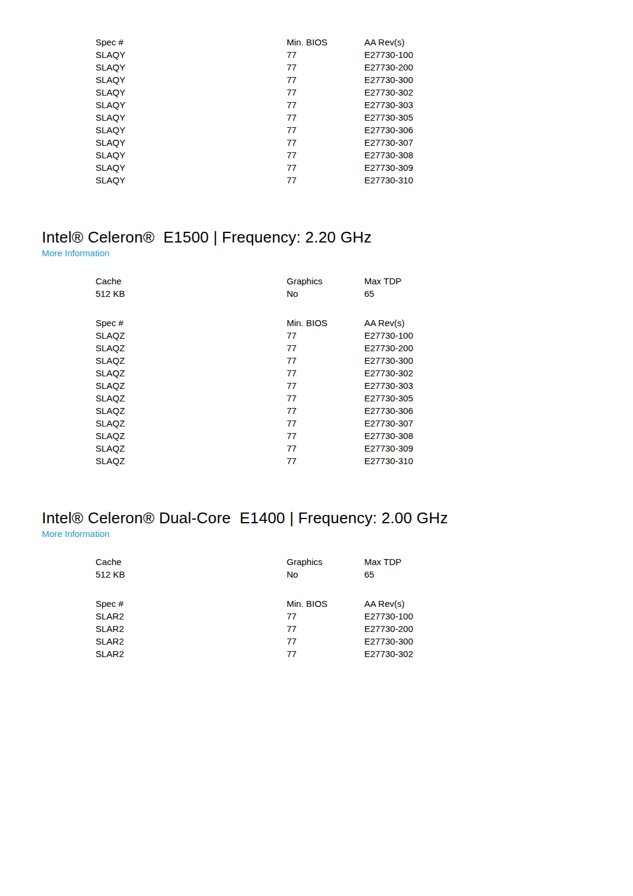| Spec # | Min. BIOS | AA Rev(s) |
| SLAQY | 77 | E27730-100 |
| SLAQY | 77 | E27730-200 |
| SLAQY | 77 | E27730-300 |
| SLAQY | 77 | E27730-302 |
| SLAQY | 77 | E27730-303 |
| SLAQY | 77 | E27730-305 |
| SLAQY | 77 | E27730-306 |
| SLAQY | 77 | E27730-307 |
| SLAQY | 77 | E27730-308 |
| SLAQY | 77 | E27730-309 |
| SLAQY | 77 | E27730-310 |
Intel® Celeron® E1500 | Frequency: 2.20 GHz
More Information
| Cache | Graphics | Max TDP |
| 512 KB | No | 65 |
| Spec # | Min. BIOS | AA Rev(s) |
| SLAQZ | 77 | E27730-100 |
| SLAQZ | 77 | E27730-200 |
| SLAQZ | 77 | E27730-300 |
| SLAQZ | 77 | E27730-302 |
| SLAQZ | 77 | E27730-303 |
| SLAQZ | 77 | E27730-305 |
| SLAQZ | 77 | E27730-306 |
| SLAQZ | 77 | E27730-307 |
| SLAQZ | 77 | E27730-308 |
| SLAQZ | 77 | E27730-309 |
| SLAQZ | 77 | E27730-310 |
Intel® Celeron® Dual-Core E1400 | Frequency: 2.00 GHz
More Information
| Cache | Graphics | Max TDP |
| 512 KB | No | 65 |
| Spec # | Min. BIOS | AA Rev(s) |
| SLAR2 | 77 | E27730-100 |
| SLAR2 | 77 | E27730-200 |
| SLAR2 | 77 | E27730-300 |
| SLAR2 | 77 | E27730-302 |